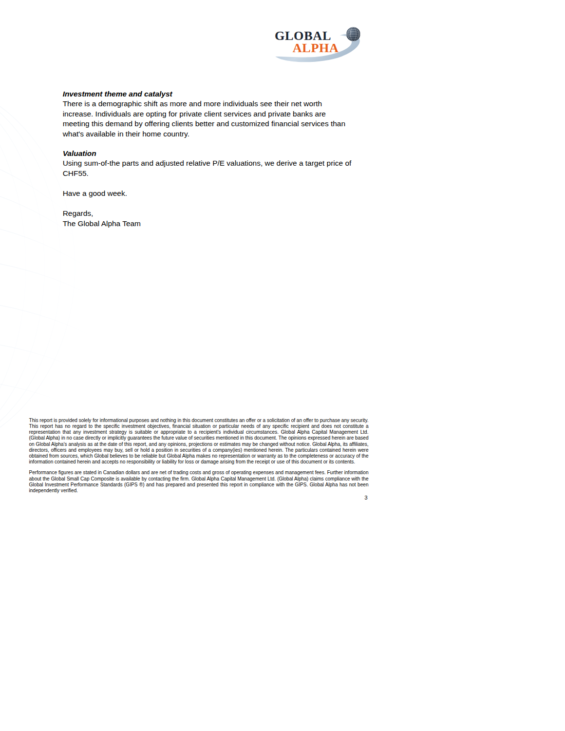GLOBAL ALPHA
Investment theme and catalyst
There is a demographic shift as more and more individuals see their net worth increase. Individuals are opting for private client services and private banks are meeting this demand by offering clients better and customized financial services than what's available in their home country.
Valuation
Using sum-of-the parts and adjusted relative P/E valuations, we derive a target price of CHF55.
Have a good week.
Regards,
The Global Alpha Team
This report is provided solely for informational purposes and nothing in this document constitutes an offer or a solicitation of an offer to purchase any security. This report has no regard to the specific investment objectives, financial situation or particular needs of any specific recipient and does not constitute a representation that any investment strategy is suitable or appropriate to a recipient's individual circumstances. Global Alpha Capital Management Ltd. (Global Alpha) in no case directly or implicitly guarantees the future value of securities mentioned in this document. The opinions expressed herein are based on Global Alpha's analysis as at the date of this report, and any opinions, projections or estimates may be changed without notice. Global Alpha, its affiliates, directors, officers and employees may buy, sell or hold a position in securities of a company(ies) mentioned herein. The particulars contained herein were obtained from sources, which Global believes to be reliable but Global Alpha makes no representation or warranty as to the completeness or accuracy of the information contained herein and accepts no responsibility or liability for loss or damage arising from the receipt or use of this document or its contents.
Performance figures are stated in Canadian dollars and are net of trading costs and gross of operating expenses and management fees. Further information about the Global Small Cap Composite is available by contacting the firm. Global Alpha Capital Management Ltd. (Global Alpha) claims compliance with the Global Investment Performance Standards (GIPS ®) and has prepared and presented this report in compliance with the GIPS. Global Alpha has not been independently verified.
3